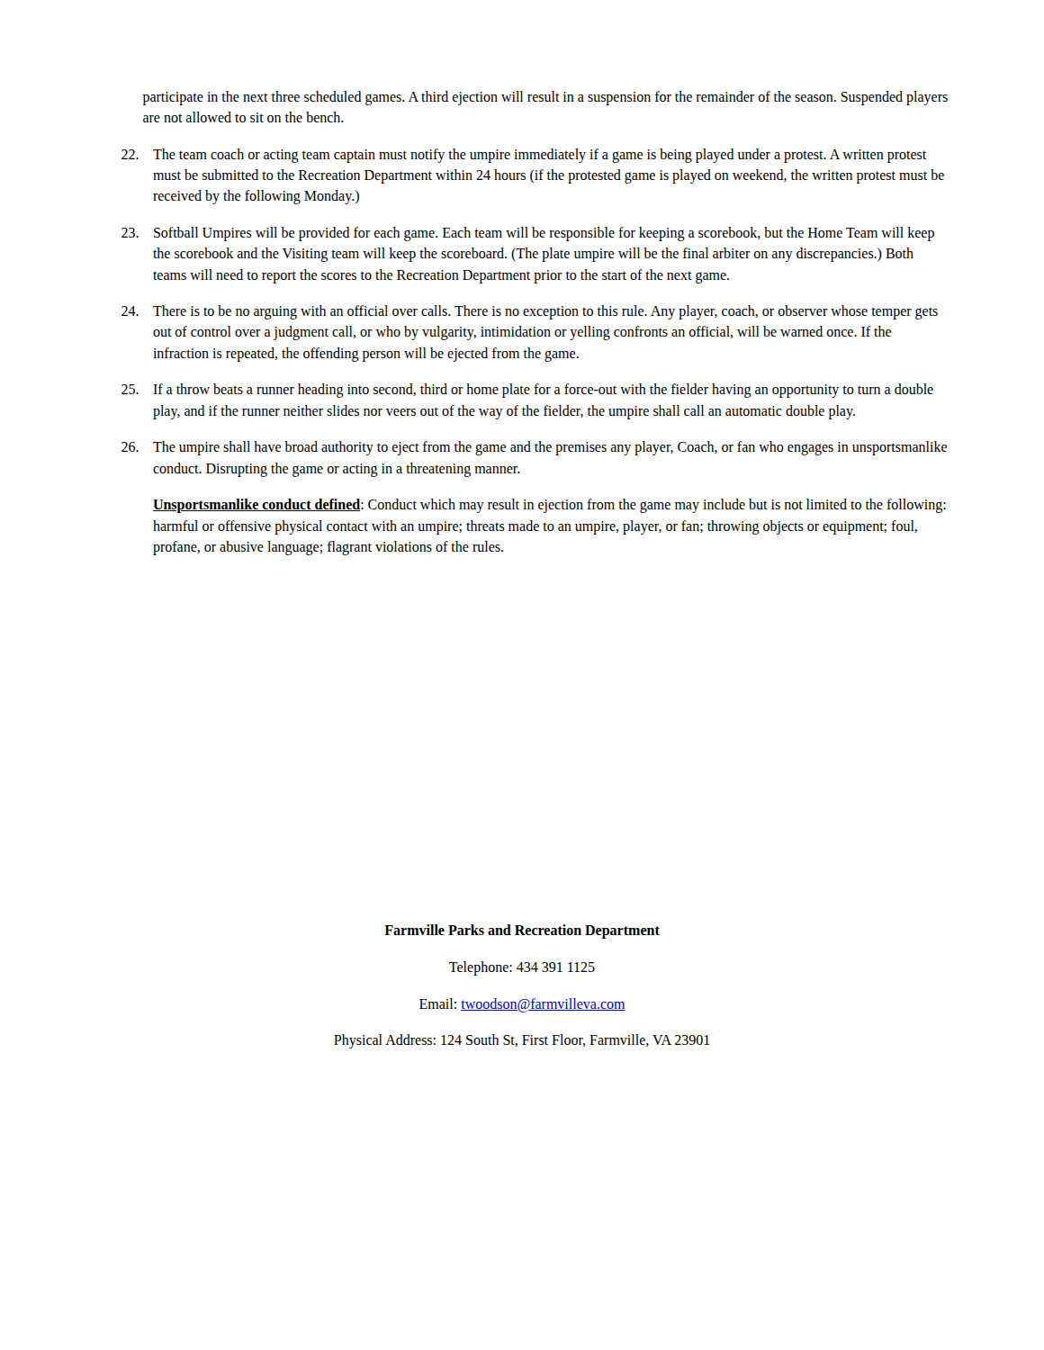participate in the next three scheduled games. A third ejection will result in a suspension for the remainder of the season. Suspended players are not allowed to sit on the bench.
The team coach or acting team captain must notify the umpire immediately if a game is being played under a protest. A written protest must be submitted to the Recreation Department within 24 hours (if the protested game is played on weekend, the written protest must be received by the following Monday.)
Softball Umpires will be provided for each game. Each team will be responsible for keeping a scorebook, but the Home Team will keep the scorebook and the Visiting team will keep the scoreboard. (The plate umpire will be the final arbiter on any discrepancies.) Both teams will need to report the scores to the Recreation Department prior to the start of the next game.
There is to be no arguing with an official over calls. There is no exception to this rule. Any player, coach, or observer whose temper gets out of control over a judgment call, or who by vulgarity, intimidation or yelling confronts an official, will be warned once. If the infraction is repeated, the offending person will be ejected from the game.
If a throw beats a runner heading into second, third or home plate for a force-out with the fielder having an opportunity to turn a double play, and if the runner neither slides nor veers out of the way of the fielder, the umpire shall call an automatic double play.
The umpire shall have broad authority to eject from the game and the premises any player, Coach, or fan who engages in unsportsmanlike conduct. Disrupting the game or acting in a threatening manner.
Unsportsmanlike conduct defined: Conduct which may result in ejection from the game may include but is not limited to the following: harmful or offensive physical contact with an umpire; threats made to an umpire, player, or fan; throwing objects or equipment; foul, profane, or abusive language; flagrant violations of the rules.
Farmville Parks and Recreation Department
Telephone: 434 391 1125
Email: twoodson@farmvilleva.com
Physical Address: 124 South St, First Floor, Farmville, VA 23901